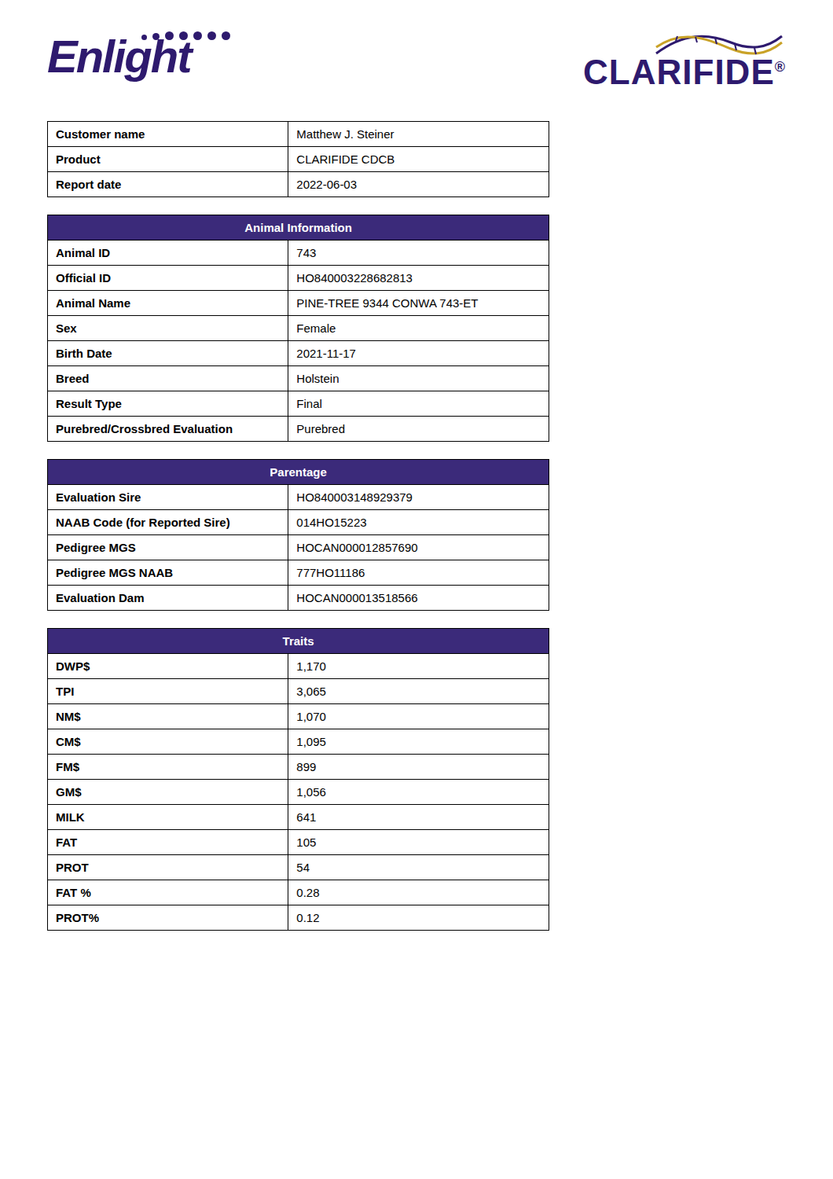Enlight
CLARIFIDE®
| Customer name | Matthew J. Steiner |
| Product | CLARIFIDE CDCB |
| Report date | 2022-06-03 |
| Animal Information |
| --- |
| Animal ID | 743 |
| Official ID | HO840003228682813 |
| Animal Name | PINE-TREE 9344 CONWA 743-ET |
| Sex | Female |
| Birth Date | 2021-11-17 |
| Breed | Holstein |
| Result Type | Final |
| Purebred/Crossbred Evaluation | Purebred |
| Parentage |
| --- |
| Evaluation Sire | HO840003148929379 |
| NAAB Code (for Reported Sire) | 014HO15223 |
| Pedigree MGS | HOCAN000012857690 |
| Pedigree MGS NAAB | 777HO11186 |
| Evaluation Dam | HOCAN000013518566 |
| Traits |
| --- |
| DWP$ | 1,170 |
| TPI | 3,065 |
| NM$ | 1,070 |
| CM$ | 1,095 |
| FM$ | 899 |
| GM$ | 1,056 |
| MILK | 641 |
| FAT | 105 |
| PROT | 54 |
| FAT % | 0.28 |
| PROT% | 0.12 |